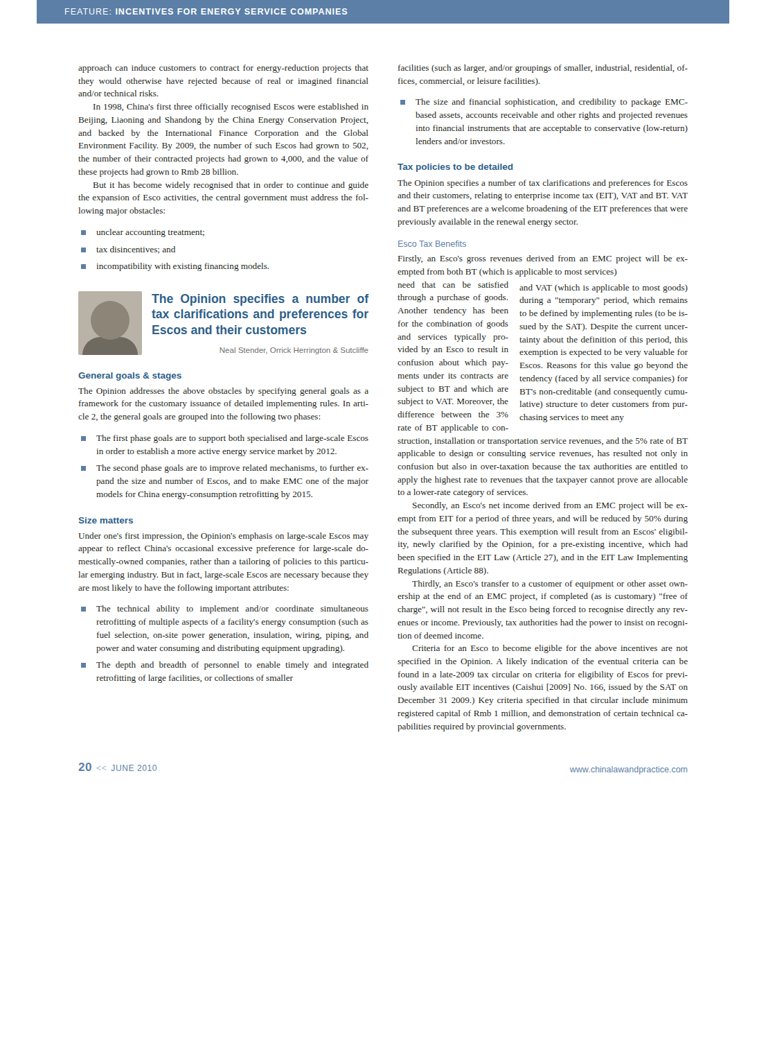FEATURE: Incentives for Energy Service Companies
approach can induce customers to contract for energy-reduction projects that they would otherwise have rejected because of real or imagined financial and/or technical risks.
In 1998, China's first three officially recognised Escos were established in Beijing, Liaoning and Shandong by the China Energy Conservation Project, and backed by the International Finance Corporation and the Global Environment Facility. By 2009, the number of such Escos had grown to 502, the number of their contracted projects had grown to 4,000, and the value of these projects had grown to Rmb 28 billion.
But it has become widely recognised that in order to continue and guide the expansion of Esco activities, the central government must address the following major obstacles:
unclear accounting treatment;
tax disincentives; and
incompatibility with existing financing models.
The Opinion specifies a number of tax clarifications and preferences for Escos and their customers
Neal Stender, Orrick Herrington & Sutcliffe
General goals & stages
The Opinion addresses the above obstacles by specifying general goals as a framework for the customary issuance of detailed implementing rules. In article 2, the general goals are grouped into the following two phases:
The first phase goals are to support both specialised and large-scale Escos in order to establish a more active energy service market by 2012.
The second phase goals are to improve related mechanisms, to further expand the size and number of Escos, and to make EMC one of the major models for China energy-consumption retrofitting by 2015.
Size matters
Under one's first impression, the Opinion's emphasis on large-scale Escos may appear to reflect China's occasional excessive preference for large-scale domestically-owned companies, rather than a tailoring of policies to this particular emerging industry. But in fact, large-scale Escos are necessary because they are most likely to have the following important attributes:
The technical ability to implement and/or coordinate simultaneous retrofitting of multiple aspects of a facility's energy consumption (such as fuel selection, on-site power generation, insulation, wiring, piping, and power and water consuming and distributing equipment upgrading).
The depth and breadth of personnel to enable timely and integrated retrofitting of large facilities, or collections of smaller
facilities (such as larger, and/or groupings of smaller, industrial, residential, offices, commercial, or leisure facilities).
The size and financial sophistication, and credibility to package EMC-based assets, accounts receivable and other rights and projected revenues into financial instruments that are acceptable to conservative (low-return) lenders and/or investors.
Tax policies to be detailed
The Opinion specifies a number of tax clarifications and preferences for Escos and their customers, relating to enterprise income tax (EIT), VAT and BT. VAT and BT preferences are a welcome broadening of the EIT preferences that were previously available in the renewal energy sector.
Esco Tax Benefits
Firstly, an Esco's gross revenues derived from an EMC project will be exempted from both BT (which is applicable to most services)
and VAT (which is applicable to most goods) during a "temporary" period, which remains to be defined by implementing rules (to be issued by the SAT). Despite the current uncertainty about the definition of this period, this exemption is expected to be very valuable for Escos. Reasons for this value go beyond the tendency (faced by all service companies) for BT's non-creditable (and consequently cumulative) structure to deter customers from purchasing services to meet any
need that can be satisfied through a purchase of goods. Another tendency has been for the combination of goods and services typically provided by an Esco to result in confusion about which payments under its contracts are subject to BT and which are subject to VAT. Moreover, the difference between the 3% rate of BT applicable to construction, installation or transportation service revenues, and the 5% rate of BT applicable to design or consulting service revenues, has resulted not only in confusion but also in over-taxation because the tax authorities are entitled to apply the highest rate to revenues that the taxpayer cannot prove are allocable to a lower-rate category of services.
Secondly, an Esco's net income derived from an EMC project will be exempt from EIT for a period of three years, and will be reduced by 50% during the subsequent three years. This exemption will result from an Escos' eligibility, newly clarified by the Opinion, for a pre-existing incentive, which had been specified in the EIT Law (Article 27), and in the EIT Law Implementing Regulations (Article 88).
Thirdly, an Esco's transfer to a customer of equipment or other asset ownership at the end of an EMC project, if completed (as is customary) "free of charge", will not result in the Esco being forced to recognise directly any revenues or income. Previously, tax authorities had the power to insist on recognition of deemed income.
Criteria for an Esco to become eligible for the above incentives are not specified in the Opinion. A likely indication of the eventual criteria can be found in a late-2009 tax circular on criteria for eligibility of Escos for previously available EIT incentives (Caishui [2009] No. 166, issued by the SAT on December 31 2009.) Key criteria specified in that circular include minimum registered capital of Rmb 1 million, and demonstration of certain technical capabilities required by provincial governments.
20<<JUNE 2010
www.chinalawandpractice.com